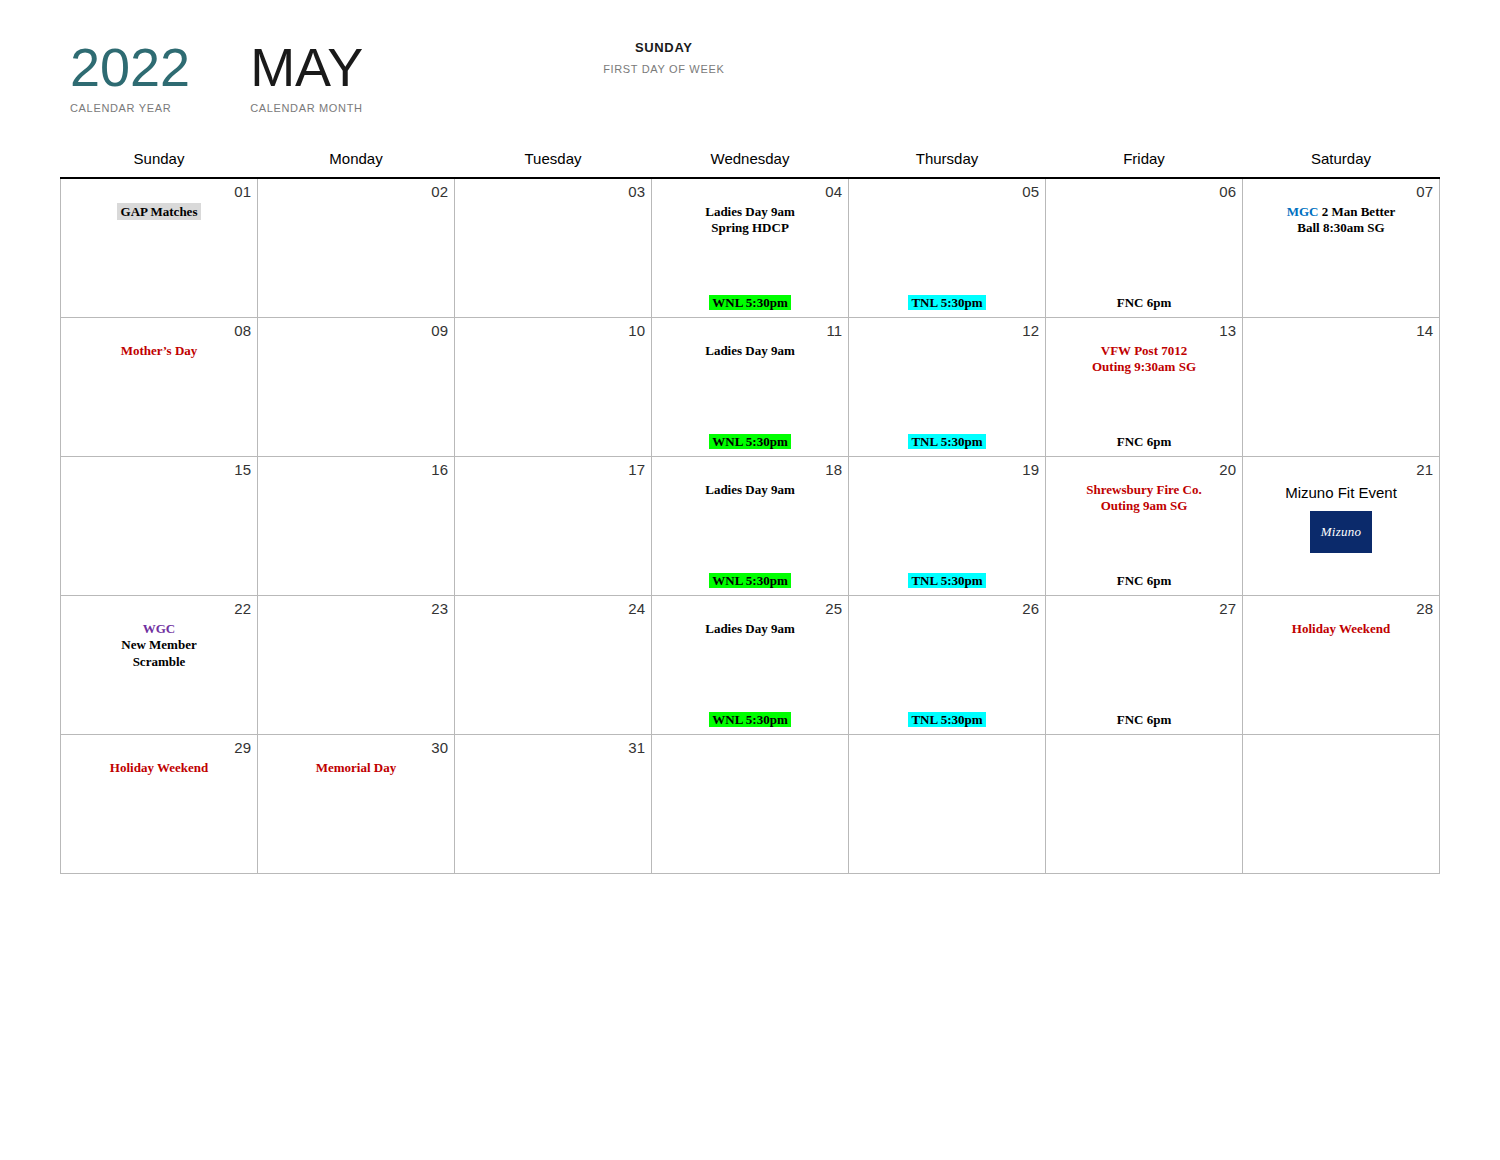2022 Calendar Year
MAY Calendar Month
SUNDAY First Day of Week
| Sunday | Monday | Tuesday | Wednesday | Thursday | Friday | Saturday |
| --- | --- | --- | --- | --- | --- | --- |
| 01 GAP Matches | 02 | 03 | 04 Ladies Day 9am Spring HDCP WNL 5:30pm | 05 TNL 5:30pm | 06 FNC 6pm | 07 MGC 2 Man Better Ball 8:30am SG |
| 08 Mother’s Day | 09 | 10 | 11 Ladies Day 9am WNL 5:30pm | 12 TNL 5:30pm | 13 VFW Post 7012 Outing 9:30am SG FNC 6pm | 14 |
| 15 | 16 | 17 | 18 Ladies Day 9am WNL 5:30pm | 19 TNL 5:30pm | 20 Shrewsbury Fire Co. Outing 9am SG FNC 6pm | 21 Mizuno Fit Event Mizuno |
| 22 WGC New Member Scramble | 23 | 24 | 25 Ladies Day 9am WNL 5:30pm | 26 TNL 5:30pm | 27 FNC 6pm | 28 Holiday Weekend |
| 29 Holiday Weekend | 30 Memorial Day | 31 | | | | |